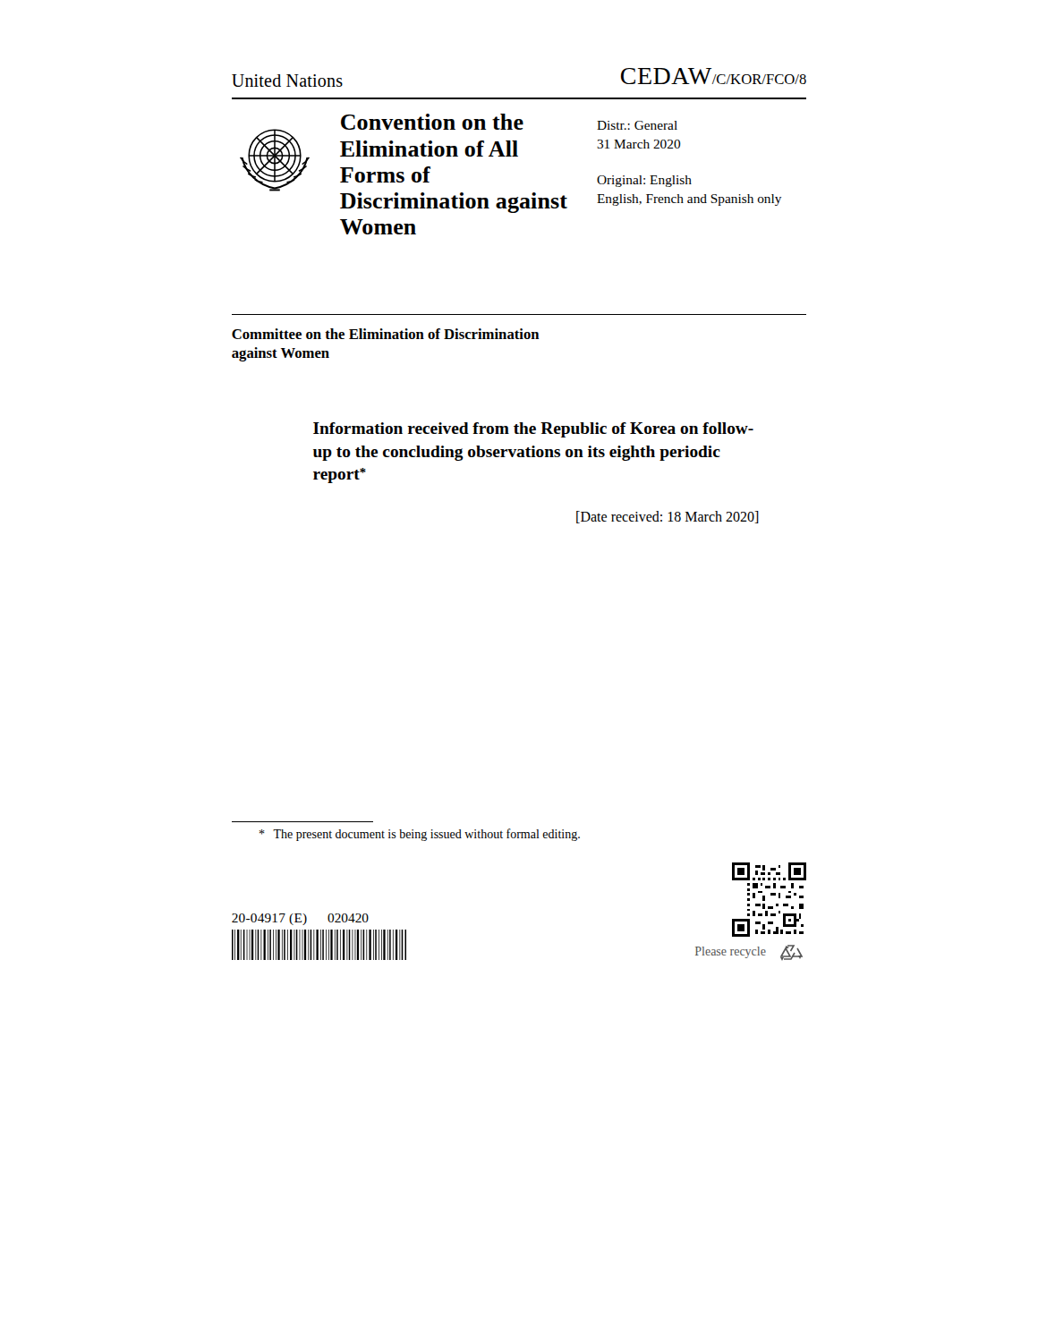United Nations
CEDAW/C/KOR/FCO/8
Convention on the Elimination of All Forms of Discrimination against Women
Distr.: General
31 March 2020
Original: English
English, French and Spanish only
Committee on the Elimination of Discrimination
against Women
Information received from the Republic of Korea on follow-up to the concluding observations on its eighth periodic report*
[Date received: 18 March 2020]
*The present document is being issued without formal editing.
20-04917 (E) 020420
Please recycle